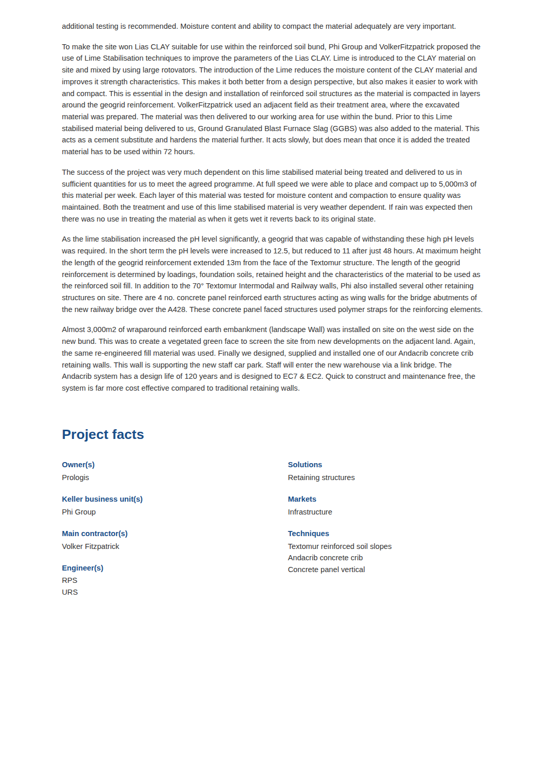additional testing is recommended. Moisture content and ability to compact the material adequately are very important.
To make the site won Lias CLAY suitable for use within the reinforced soil bund, Phi Group and VolkerFitzpatrick proposed the use of Lime Stabilisation techniques to improve the parameters of the Lias CLAY. Lime is introduced to the CLAY material on site and mixed by using large rotovators. The introduction of the Lime reduces the moisture content of the CLAY material and improves it strength characteristics. This makes it both better from a design perspective, but also makes it easier to work with and compact. This is essential in the design and installation of reinforced soil structures as the material is compacted in layers around the geogrid reinforcement. VolkerFitzpatrick used an adjacent field as their treatment area, where the excavated material was prepared. The material was then delivered to our working area for use within the bund. Prior to this Lime stabilised material being delivered to us, Ground Granulated Blast Furnace Slag (GGBS) was also added to the material. This acts as a cement substitute and hardens the material further. It acts slowly, but does mean that once it is added the treated material has to be used within 72 hours.
The success of the project was very much dependent on this lime stabilised material being treated and delivered to us in sufficient quantities for us to meet the agreed programme. At full speed we were able to place and compact up to 5,000m3 of this material per week. Each layer of this material was tested for moisture content and compaction to ensure quality was maintained. Both the treatment and use of this lime stabilised material is very weather dependent. If rain was expected then there was no use in treating the material as when it gets wet it reverts back to its original state.
As the lime stabilisation increased the pH level significantly, a geogrid that was capable of withstanding these high pH levels was required. In the short term the pH levels were increased to 12.5, but reduced to 11 after just 48 hours. At maximum height the length of the geogrid reinforcement extended 13m from the face of the Textomur structure. The length of the geogrid reinforcement is determined by loadings, foundation soils, retained height and the characteristics of the material to be used as the reinforced soil fill. In addition to the 70° Textomur Intermodal and Railway walls, Phi also installed several other retaining structures on site. There are 4 no. concrete panel reinforced earth structures acting as wing walls for the bridge abutments of the new railway bridge over the A428. These concrete panel faced structures used polymer straps for the reinforcing elements.
Almost 3,000m2 of wraparound reinforced earth embankment (landscape Wall) was installed on site on the west side on the new bund. This was to create a vegetated green face to screen the site from new developments on the adjacent land. Again, the same re-engineered fill material was used. Finally we designed, supplied and installed one of our Andacrib concrete crib retaining walls. This wall is supporting the new staff car park. Staff will enter the new warehouse via a link bridge. The Andacrib system has a design life of 120 years and is designed to EC7 & EC2. Quick to construct and maintenance free, the system is far more cost effective compared to traditional retaining walls.
Project facts
Owner(s)
Prologis
Keller business unit(s)
Phi Group
Main contractor(s)
Volker Fitzpatrick
Engineer(s)
RPS URS
Solutions
Retaining structures
Markets
Infrastructure
Techniques
Textomur reinforced soil slopes Andacrib concrete crib Concrete panel vertical